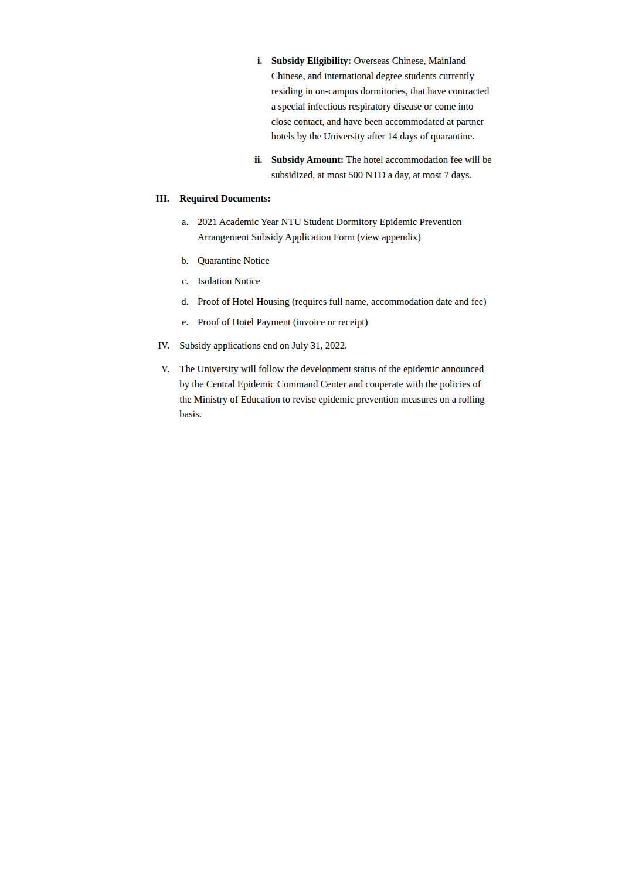i. Subsidy Eligibility: Overseas Chinese, Mainland Chinese, and international degree students currently residing in on-campus dormitories, that have contracted a special infectious respiratory disease or come into close contact, and have been accommodated at partner hotels by the University after 14 days of quarantine.
ii. Subsidy Amount: The hotel accommodation fee will be subsidized, at most 500 NTD a day, at most 7 days.
III. Required Documents:
a. 2021 Academic Year NTU Student Dormitory Epidemic Prevention Arrangement Subsidy Application Form (view appendix)
b. Quarantine Notice
c. Isolation Notice
d. Proof of Hotel Housing (requires full name, accommodation date and fee)
e. Proof of Hotel Payment (invoice or receipt)
IV. Subsidy applications end on July 31, 2022.
V. The University will follow the development status of the epidemic announced by the Central Epidemic Command Center and cooperate with the policies of the Ministry of Education to revise epidemic prevention measures on a rolling basis.